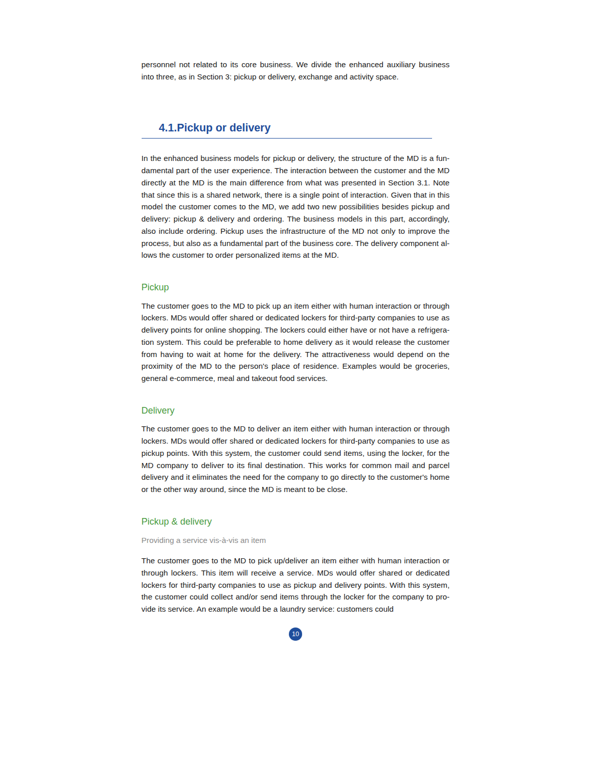personnel not related to its core business. We divide the enhanced auxiliary business into three, as in Section 3: pickup or delivery, exchange and activity space.
4.1.Pickup or delivery
In the enhanced business models for pickup or delivery, the structure of the MD is a fundamental part of the user experience. The interaction between the customer and the MD directly at the MD is the main difference from what was presented in Section 3.1. Note that since this is a shared network, there is a single point of interaction. Given that in this model the customer comes to the MD, we add two new possibilities besides pickup and delivery: pickup & delivery and ordering. The business models in this part, accordingly, also include ordering. Pickup uses the infrastructure of the MD not only to improve the process, but also as a fundamental part of the business core. The delivery component allows the customer to order personalized items at the MD.
Pickup
The customer goes to the MD to pick up an item either with human interaction or through lockers. MDs would offer shared or dedicated lockers for third-party companies to use as delivery points for online shopping. The lockers could either have or not have a refrigeration system. This could be preferable to home delivery as it would release the customer from having to wait at home for the delivery. The attractiveness would depend on the proximity of the MD to the person's place of residence. Examples would be groceries, general e-commerce, meal and takeout food services.
Delivery
The customer goes to the MD to deliver an item either with human interaction or through lockers. MDs would offer shared or dedicated lockers for third-party companies to use as pickup points. With this system, the customer could send items, using the locker, for the MD company to deliver to its final destination. This works for common mail and parcel delivery and it eliminates the need for the company to go directly to the customer's home or the other way around, since the MD is meant to be close.
Pickup & delivery
Providing a service vis-à-vis an item
The customer goes to the MD to pick up/deliver an item either with human interaction or through lockers. This item will receive a service. MDs would offer shared or dedicated lockers for third-party companies to use as pickup and delivery points. With this system, the customer could collect and/or send items through the locker for the company to provide its service. An example would be a laundry service: customers could
10